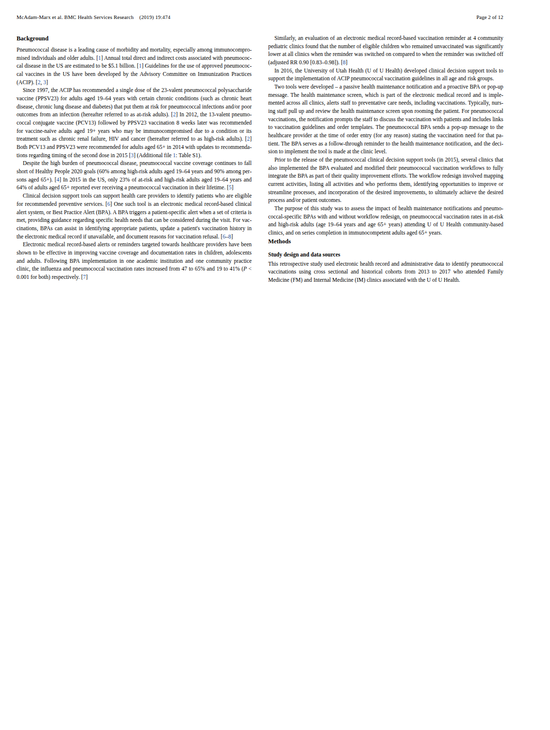McAdam-Marx et al. BMC Health Services Research (2019) 19:474
Page 2 of 12
Background
Pneumococcal disease is a leading cause of morbidity and mortality, especially among immunocompromised individuals and older adults. [1] Annual total direct and indirect costs associated with pneumococcal disease in the US are estimated to be $5.1 billion. [1] Guidelines for the use of approved pneumococcal vaccines in the US have been developed by the Advisory Committee on Immunization Practices (ACIP). [2, 3]
Since 1997, the ACIP has recommended a single dose of the 23-valent pneumococcal polysaccharide vaccine (PPSV23) for adults aged 19–64 years with certain chronic conditions (such as chronic heart disease, chronic lung disease and diabetes) that put them at risk for pneumococcal infections and/or poor outcomes from an infection (hereafter referred to as at-risk adults). [2] In 2012, the 13-valent pneumococcal conjugate vaccine (PCV13) followed by PPSV23 vaccination 8 weeks later was recommended for vaccine-naïve adults aged 19+ years who may be immunocompromised due to a condition or its treatment such as chronic renal failure, HIV and cancer (hereafter referred to as high-risk adults). [2] Both PCV13 and PPSV23 were recommended for adults aged 65+ in 2014 with updates to recommendations regarding timing of the second dose in 2015 [3] (Additional file 1: Table S1).
Despite the high burden of pneumococcal disease, pneumococcal vaccine coverage continues to fall short of Healthy People 2020 goals (60% among high-risk adults aged 19–64 years and 90% among persons aged 65+). [4] In 2015 in the US, only 23% of at-risk and high-risk adults aged 19–64 years and 64% of adults aged 65+ reported ever receiving a pneumococcal vaccination in their lifetime. [5]
Clinical decision support tools can support health care providers to identify patients who are eligible for recommended preventive services. [6] One such tool is an electronic medical record-based clinical alert system, or Best Practice Alert (BPA). A BPA triggers a patient-specific alert when a set of criteria is met, providing guidance regarding specific health needs that can be considered during the visit. For vaccinations, BPAs can assist in identifying appropriate patients, update a patient's vaccination history in the electronic medical record if unavailable, and document reasons for vaccination refusal. [6–8]
Electronic medical record-based alerts or reminders targeted towards healthcare providers have been shown to be effective in improving vaccine coverage and documentation rates in children, adolescents and adults. Following BPA implementation in one academic institution and one community practice clinic, the influenza and pneumococcal vaccination rates increased from 47 to 65% and 19 to 41% (P < 0.001 for both) respectively. [7]
Similarly, an evaluation of an electronic medical record-based vaccination reminder at 4 community pediatric clinics found that the number of eligible children who remained unvaccinated was significantly lower at all clinics when the reminder was switched on compared to when the reminder was switched off (adjusted RR 0.90 [0.83–0.98]). [8]
In 2016, the University of Utah Health (U of U Health) developed clinical decision support tools to support the implementation of ACIP pneumococcal vaccination guidelines in all age and risk groups.
Two tools were developed – a passive health maintenance notification and a proactive BPA or pop-up message. The health maintenance screen, which is part of the electronic medical record and is implemented across all clinics, alerts staff to preventative care needs, including vaccinations. Typically, nursing staff pull up and review the health maintenance screen upon rooming the patient. For pneumococcal vaccinations, the notification prompts the staff to discuss the vaccination with patients and includes links to vaccination guidelines and order templates. The pneumococcal BPA sends a pop-up message to the healthcare provider at the time of order entry (for any reason) stating the vaccination need for that patient. The BPA serves as a follow-through reminder to the health maintenance notification, and the decision to implement the tool is made at the clinic level.
Prior to the release of the pneumococcal clinical decision support tools (in 2015), several clinics that also implemented the BPA evaluated and modified their pneumococcal vaccination workflows to fully integrate the BPA as part of their quality improvement efforts. The workflow redesign involved mapping current activities, listing all activities and who performs them, identifying opportunities to improve or streamline processes, and incorporation of the desired improvements, to ultimately achieve the desired process and/or patient outcomes.
The purpose of this study was to assess the impact of health maintenance notifications and pneumococcal-specific BPAs with and without workflow redesign, on pneumococcal vaccination rates in at-risk and high-risk adults (age 19–64 years and age 65+ years) attending U of U Health community-based clinics, and on series completion in immunocompetent adults aged 65+ years.
Methods
Study design and data sources
This retrospective study used electronic health record and administrative data to identify pneumococcal vaccinations using cross sectional and historical cohorts from 2013 to 2017 who attended Family Medicine (FM) and Internal Medicine (IM) clinics associated with the U of U Health.